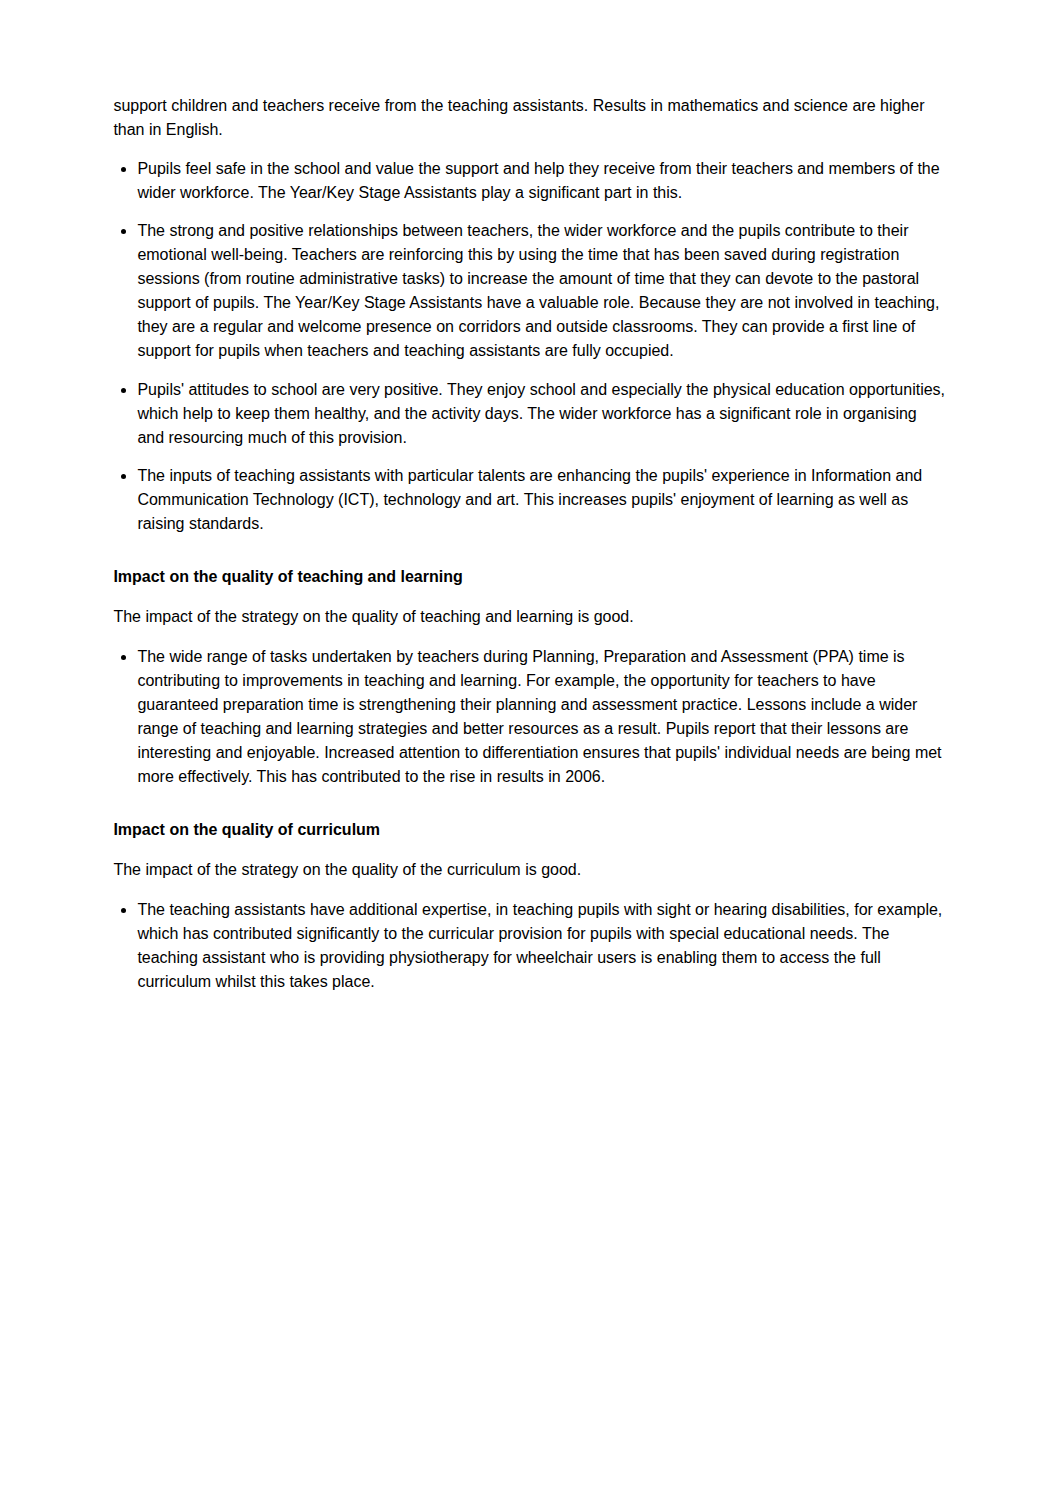support children and teachers receive from the teaching assistants. Results in mathematics and science are higher than in English.
Pupils feel safe in the school and value the support and help they receive from their teachers and members of the wider workforce. The Year/Key Stage Assistants play a significant part in this.
The strong and positive relationships between teachers, the wider workforce and the pupils contribute to their emotional well-being. Teachers are reinforcing this by using the time that has been saved during registration sessions (from routine administrative tasks) to increase the amount of time that they can devote to the pastoral support of pupils. The Year/Key Stage Assistants have a valuable role. Because they are not involved in teaching, they are a regular and welcome presence on corridors and outside classrooms. They can provide a first line of support for pupils when teachers and teaching assistants are fully occupied.
Pupils' attitudes to school are very positive. They enjoy school and especially the physical education opportunities, which help to keep them healthy, and the activity days. The wider workforce has a significant role in organising and resourcing much of this provision.
The inputs of teaching assistants with particular talents are enhancing the pupils' experience in Information and Communication Technology (ICT), technology and art. This increases pupils' enjoyment of learning as well as raising standards.
Impact on the quality of teaching and learning
The impact of the strategy on the quality of teaching and learning is good.
The wide range of tasks undertaken by teachers during Planning, Preparation and Assessment (PPA) time is contributing to improvements in teaching and learning. For example, the opportunity for teachers to have guaranteed preparation time is strengthening their planning and assessment practice. Lessons include a wider range of teaching and learning strategies and better resources as a result. Pupils report that their lessons are interesting and enjoyable. Increased attention to differentiation ensures that pupils' individual needs are being met more effectively. This has contributed to the rise in results in 2006.
Impact on the quality of curriculum
The impact of the strategy on the quality of the curriculum is good.
The teaching assistants have additional expertise, in teaching pupils with sight or hearing disabilities, for example, which has contributed significantly to the curricular provision for pupils with special educational needs. The teaching assistant who is providing physiotherapy for wheelchair users is enabling them to access the full curriculum whilst this takes place.